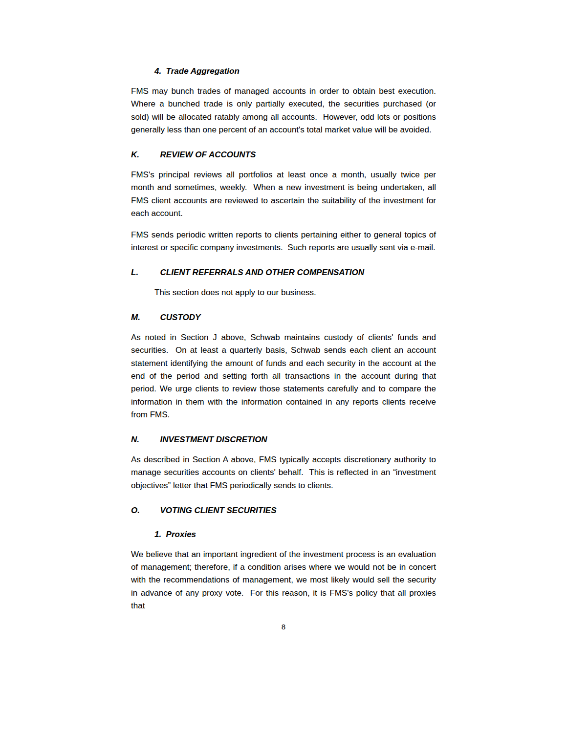4. Trade Aggregation
FMS may bunch trades of managed accounts in order to obtain best execution. Where a bunched trade is only partially executed, the securities purchased (or sold) will be allocated ratably among all accounts. However, odd lots or positions generally less than one percent of an account's total market value will be avoided.
K. REVIEW OF ACCOUNTS
FMS's principal reviews all portfolios at least once a month, usually twice per month and sometimes, weekly. When a new investment is being undertaken, all FMS client accounts are reviewed to ascertain the suitability of the investment for each account.
FMS sends periodic written reports to clients pertaining either to general topics of interest or specific company investments. Such reports are usually sent via e-mail.
L. CLIENT REFERRALS AND OTHER COMPENSATION
This section does not apply to our business.
M. CUSTODY
As noted in Section J above, Schwab maintains custody of clients' funds and securities. On at least a quarterly basis, Schwab sends each client an account statement identifying the amount of funds and each security in the account at the end of the period and setting forth all transactions in the account during that period. We urge clients to review those statements carefully and to compare the information in them with the information contained in any reports clients receive from FMS.
N. INVESTMENT DISCRETION
As described in Section A above, FMS typically accepts discretionary authority to manage securities accounts on clients' behalf. This is reflected in an “investment objectives” letter that FMS periodically sends to clients.
O. VOTING CLIENT SECURITIES
1. Proxies
We believe that an important ingredient of the investment process is an evaluation of management; therefore, if a condition arises where we would not be in concert with the recommendations of management, we most likely would sell the security in advance of any proxy vote. For this reason, it is FMS's policy that all proxies that
8